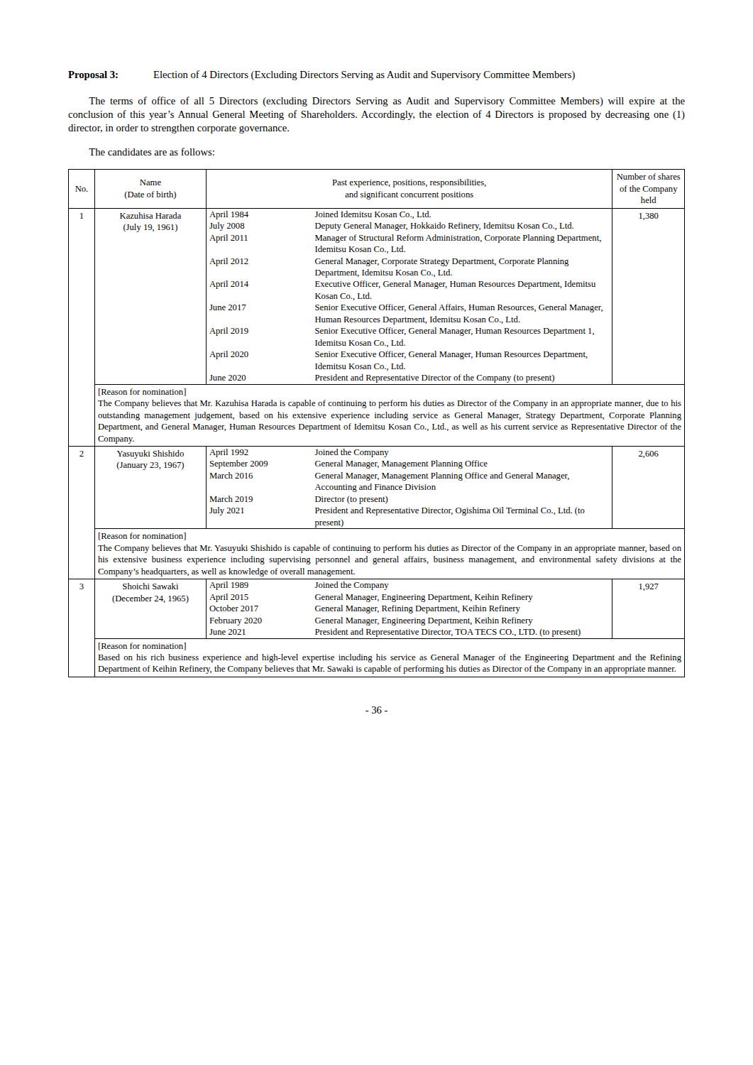Proposal 3:
Election of 4 Directors (Excluding Directors Serving as Audit and Supervisory Committee Members)
The terms of office of all 5 Directors (excluding Directors Serving as Audit and Supervisory Committee Members) will expire at the conclusion of this year’s Annual General Meeting of Shareholders. Accordingly, the election of 4 Directors is proposed by decreasing one (1) director, in order to strengthen corporate governance.
The candidates are as follows:
| No. | Name (Date of birth) | Past experience, positions, responsibilities, and significant concurrent positions | Number of shares of the Company held |
| --- | --- | --- | --- |
| 1 | Kazuhisa Harada (July 19, 1961) | / April 1984 / Joined Idemitsu Kosan Co., Ltd. / / July 2008 / Deputy General Manager, Hokkaido Refinery, Idemitsu Kosan Co., Ltd. / / April 2011 / Manager of Structural Reform Administration, Corporate Planning Department, Idemitsu Kosan Co., Ltd. / / April 2012 / General Manager, Corporate Strategy Department, Corporate Planning Department, Idemitsu Kosan Co., Ltd. / / April 2014 / Executive Officer, General Manager, Human Resources Department, Idemitsu Kosan Co., Ltd. / / June 2017 / Senior Executive Officer, General Affairs, Human Resources, General Manager, Human Resources Department, Idemitsu Kosan Co., Ltd. / / April 2019 / Senior Executive Officer, General Manager, Human Resources Department 1, Idemitsu Kosan Co., Ltd. / / April 2020 / Senior Executive Officer, General Manager, Human Resources Department, Idemitsu Kosan Co., Ltd. / / June 2020 / President and Representative Director of the Company (to present) / | 1,380 |
| [Reason for nomination] The Company believes that Mr. Kazuhisa Harada is capable of continuing to perform his duties as Director of the Company in an appropriate manner, due to his outstanding management judgement, based on his extensive experience including service as General Manager, Strategy Department, Corporate Planning Department, and General Manager, Human Resources Department of Idemitsu Kosan Co., Ltd., as well as his current service as Representative Director of the Company. |
| 2 | Yasuyuki Shishido (January 23, 1967) | / April 1992 / Joined the Company / / September 2009 / General Manager, Management Planning Office / / March 2016 / General Manager, Management Planning Office and General Manager, Accounting and Finance Division / / March 2019 / Director (to present) / / July 2021 / President and Representative Director, Ogishima Oil Terminal Co., Ltd. (to present) / | 2,606 |
| [Reason for nomination] The Company believes that Mr. Yasuyuki Shishido is capable of continuing to perform his duties as Director of the Company in an appropriate manner, based on his extensive business experience including supervising personnel and general affairs, business management, and environmental safety divisions at the Company’s headquarters, as well as knowledge of overall management. |
| 3 | Shoichi Sawaki (December 24, 1965) | / April 1989 / Joined the Company / / April 2015 / General Manager, Engineering Department, Keihin Refinery / / October 2017 / General Manager, Refining Department, Keihin Refinery / / February 2020 / General Manager, Engineering Department, Keihin Refinery / / June 2021 / President and Representative Director, TOA TECS CO., LTD. (to present) / | 1,927 |
| [Reason for nomination] Based on his rich business experience and high-level expertise including his service as General Manager of the Engineering Department and the Refining Department of Keihin Refinery, the Company believes that Mr. Sawaki is capable of performing his duties as Director of the Company in an appropriate manner. |
- 36 -